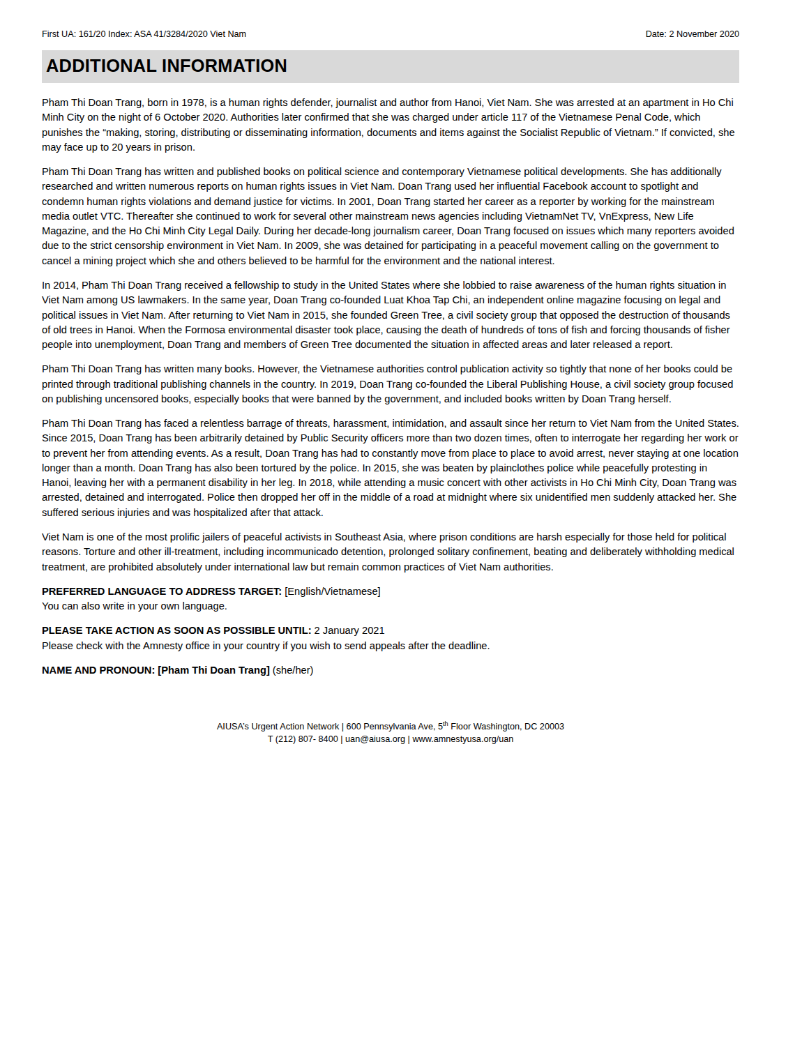First UA: 161/20 Index: ASA 41/3284/2020 Viet Nam
Date: 2 November 2020
ADDITIONAL INFORMATION
Pham Thi Doan Trang, born in 1978, is a human rights defender, journalist and author from Hanoi, Viet Nam. She was arrested at an apartment in Ho Chi Minh City on the night of 6 October 2020. Authorities later confirmed that she was charged under article 117 of the Vietnamese Penal Code, which punishes the “making, storing, distributing or disseminating information, documents and items against the Socialist Republic of Vietnam.” If convicted, she may face up to 20 years in prison.
Pham Thi Doan Trang has written and published books on political science and contemporary Vietnamese political developments. She has additionally researched and written numerous reports on human rights issues in Viet Nam. Doan Trang used her influential Facebook account to spotlight and condemn human rights violations and demand justice for victims. In 2001, Doan Trang started her career as a reporter by working for the mainstream media outlet VTC. Thereafter she continued to work for several other mainstream news agencies including VietnamNet TV, VnExpress, New Life Magazine, and the Ho Chi Minh City Legal Daily. During her decade-long journalism career, Doan Trang focused on issues which many reporters avoided due to the strict censorship environment in Viet Nam. In 2009, she was detained for participating in a peaceful movement calling on the government to cancel a mining project which she and others believed to be harmful for the environment and the national interest.
In 2014, Pham Thi Doan Trang received a fellowship to study in the United States where she lobbied to raise awareness of the human rights situation in Viet Nam among US lawmakers. In the same year, Doan Trang co-founded Luat Khoa Tap Chi, an independent online magazine focusing on legal and political issues in Viet Nam. After returning to Viet Nam in 2015, she founded Green Tree, a civil society group that opposed the destruction of thousands of old trees in Hanoi. When the Formosa environmental disaster took place, causing the death of hundreds of tons of fish and forcing thousands of fisher people into unemployment, Doan Trang and members of Green Tree documented the situation in affected areas and later released a report.
Pham Thi Doan Trang has written many books. However, the Vietnamese authorities control publication activity so tightly that none of her books could be printed through traditional publishing channels in the country. In 2019, Doan Trang co-founded the Liberal Publishing House, a civil society group focused on publishing uncensored books, especially books that were banned by the government, and included books written by Doan Trang herself.
Pham Thi Doan Trang has faced a relentless barrage of threats, harassment, intimidation, and assault since her return to Viet Nam from the United States. Since 2015, Doan Trang has been arbitrarily detained by Public Security officers more than two dozen times, often to interrogate her regarding her work or to prevent her from attending events. As a result, Doan Trang has had to constantly move from place to place to avoid arrest, never staying at one location longer than a month. Doan Trang has also been tortured by the police. In 2015, she was beaten by plainclothes police while peacefully protesting in Hanoi, leaving her with a permanent disability in her leg. In 2018, while attending a music concert with other activists in Ho Chi Minh City, Doan Trang was arrested, detained and interrogated. Police then dropped her off in the middle of a road at midnight where six unidentified men suddenly attacked her. She suffered serious injuries and was hospitalized after that attack.
Viet Nam is one of the most prolific jailers of peaceful activists in Southeast Asia, where prison conditions are harsh especially for those held for political reasons. Torture and other ill-treatment, including incommunicado detention, prolonged solitary confinement, beating and deliberately withholding medical treatment, are prohibited absolutely under international law but remain common practices of Viet Nam authorities.
PREFERRED LANGUAGE TO ADDRESS TARGET: [English/Vietnamese]
You can also write in your own language.
PLEASE TAKE ACTION AS SOON AS POSSIBLE UNTIL: 2 January 2021
Please check with the Amnesty office in your country if you wish to send appeals after the deadline.
NAME AND PRONOUN: [Pham Thi Doan Trang] (she/her)
AIUSA’s Urgent Action Network | 600 Pennsylvania Ave, 5th Floor Washington, DC 20003
T (212) 807- 8400 | uan@aiusa.org | www.amnestyusa.org/uan